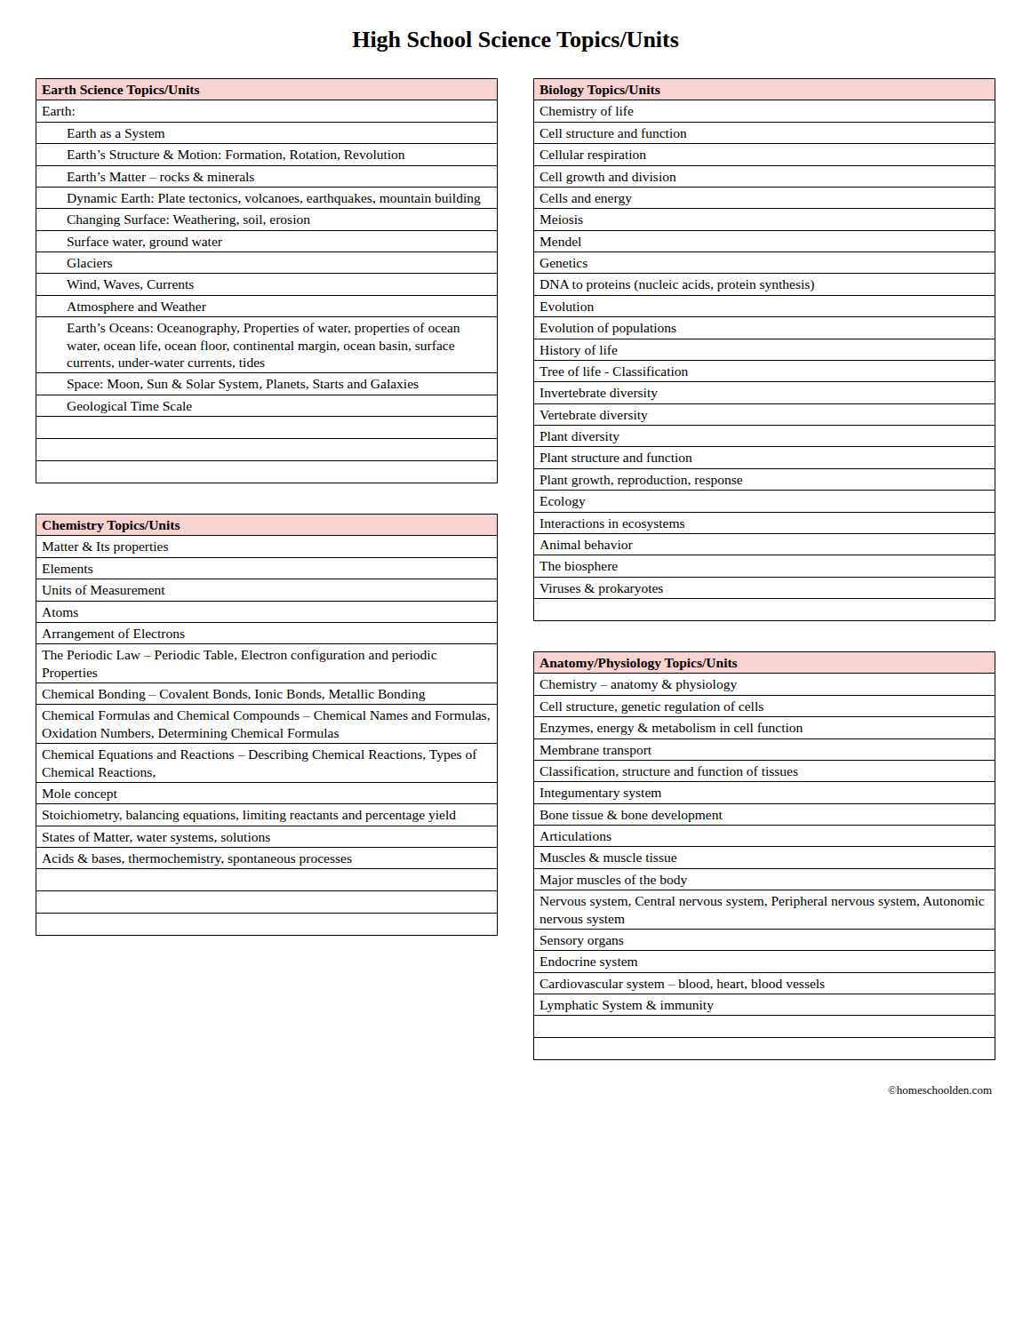High School Science Topics/Units
| Earth Science Topics/Units |
| --- |
| Earth: |
| Earth as a System |
| Earth’s Structure & Motion: Formation, Rotation, Revolution |
| Earth’s Matter – rocks & minerals |
| Dynamic Earth: Plate tectonics, volcanoes, earthquakes, mountain building |
| Changing Surface: Weathering, soil, erosion |
| Surface water, ground water |
| Glaciers |
| Wind, Waves, Currents |
| Atmosphere and Weather |
| Earth’s Oceans: Oceanography, Properties of water, properties of ocean water, ocean life, ocean floor, continental margin, ocean basin, surface currents, under-water currents, tides |
| Space: Moon, Sun & Solar System, Planets, Starts and Galaxies |
| Geological Time Scale |
| Chemistry Topics/Units |
| --- |
| Matter & Its properties |
| Elements |
| Units of Measurement |
| Atoms |
| Arrangement of Electrons |
| The Periodic Law – Periodic Table, Electron configuration and periodic Properties |
| Chemical Bonding – Covalent Bonds, Ionic Bonds, Metallic Bonding |
| Chemical Formulas and Chemical Compounds – Chemical Names and Formulas, Oxidation Numbers, Determining Chemical Formulas |
| Chemical Equations and Reactions – Describing Chemical Reactions, Types of Chemical Reactions, |
| Mole concept |
| Stoichiometry, balancing equations, limiting reactants and percentage yield |
| States of Matter, water systems, solutions |
| Acids & bases, thermochemistry, spontaneous processes |
| Biology Topics/Units |
| --- |
| Chemistry of life |
| Cell structure and function |
| Cellular respiration |
| Cell growth and division |
| Cells and energy |
| Meiosis |
| Mendel |
| Genetics |
| DNA to proteins (nucleic acids, protein synthesis) |
| Evolution |
| Evolution of populations |
| History of life |
| Tree of life - Classification |
| Invertebrate diversity |
| Vertebrate diversity |
| Plant diversity |
| Plant structure and function |
| Plant growth, reproduction, response |
| Ecology |
| Interactions in ecosystems |
| Animal behavior |
| The biosphere |
| Viruses & prokaryotes |
| Anatomy/Physiology Topics/Units |
| --- |
| Chemistry – anatomy & physiology |
| Cell structure, genetic regulation of cells |
| Enzymes, energy & metabolism in cell function |
| Membrane transport |
| Classification, structure and function of tissues |
| Integumentary system |
| Bone tissue & bone development |
| Articulations |
| Muscles & muscle tissue |
| Major muscles of the body |
| Nervous system, Central nervous system, Peripheral nervous system, Autonomic nervous system |
| Sensory organs |
| Endocrine system |
| Cardiovascular system – blood, heart, blood vessels |
| Lymphatic System & immunity |
©homeschoolden.com